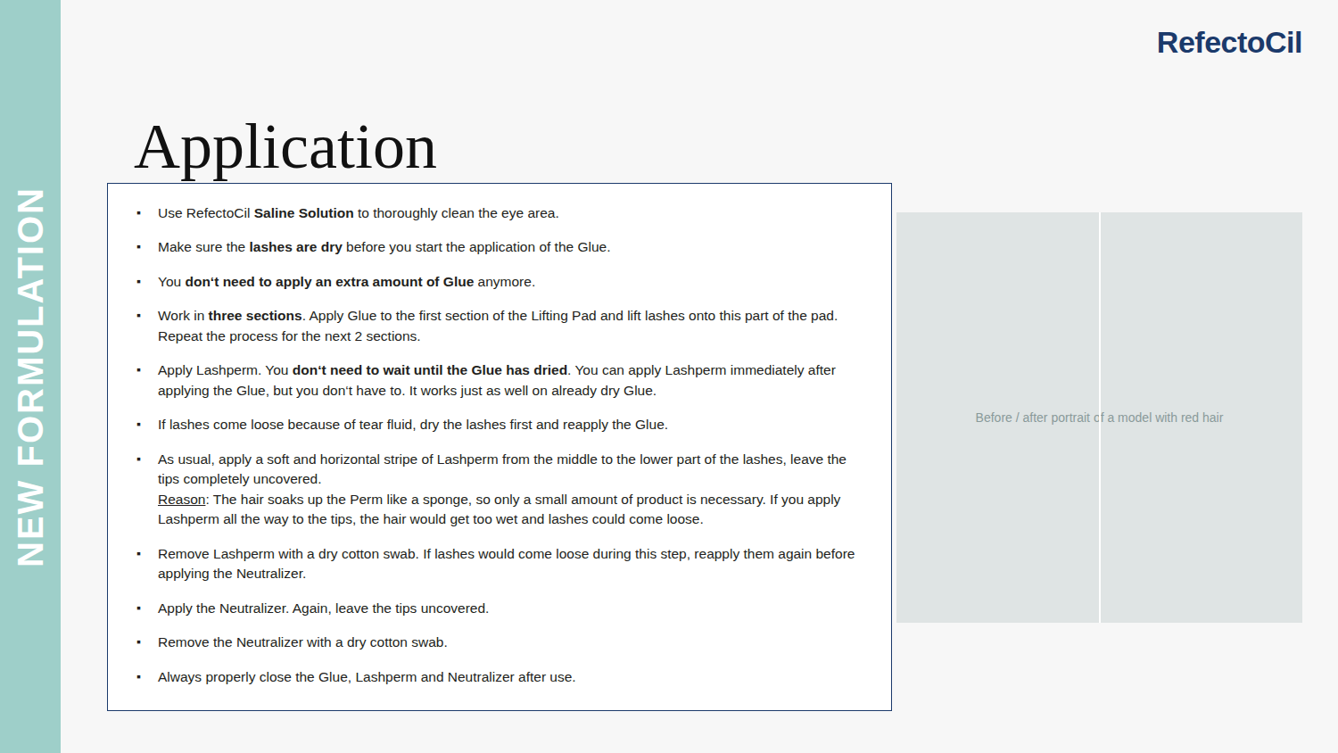NEW FORMULATION
RefectoCil
Application
Use RefectoCil Saline Solution to thoroughly clean the eye area.
Make sure the lashes are dry before you start the application of the Glue.
You don‘t need to apply an extra amount of Glue anymore.
Work in three sections. Apply Glue to the first section of the Lifting Pad and lift lashes onto this part of the pad. Repeat the process for the next 2 sections.
Apply Lashperm. You don‘t need to wait until the Glue has dried. You can apply Lashperm immediately after applying the Glue, but you don‘t have to. It works just as well on already dry Glue.
If lashes come loose because of tear fluid, dry the lashes first and reapply the Glue.
As usual, apply a soft and horizontal stripe of Lashperm from the middle to the lower part of the lashes, leave the tips completely uncovered.
Reason: The hair soaks up the Perm like a sponge, so only a small amount of product is necessary. If you apply Lashperm all the way to the tips, the hair would get too wet and lashes could come loose.
Remove Lashperm with a dry cotton swab. If lashes would come loose during this step, reapply them again before applying the Neutralizer.
Apply the Neutralizer. Again, leave the tips uncovered.
Remove the Neutralizer with a dry cotton swab.
Always properly close the Glue, Lashperm and Neutralizer after use.
Before / after portrait of a model with red hair